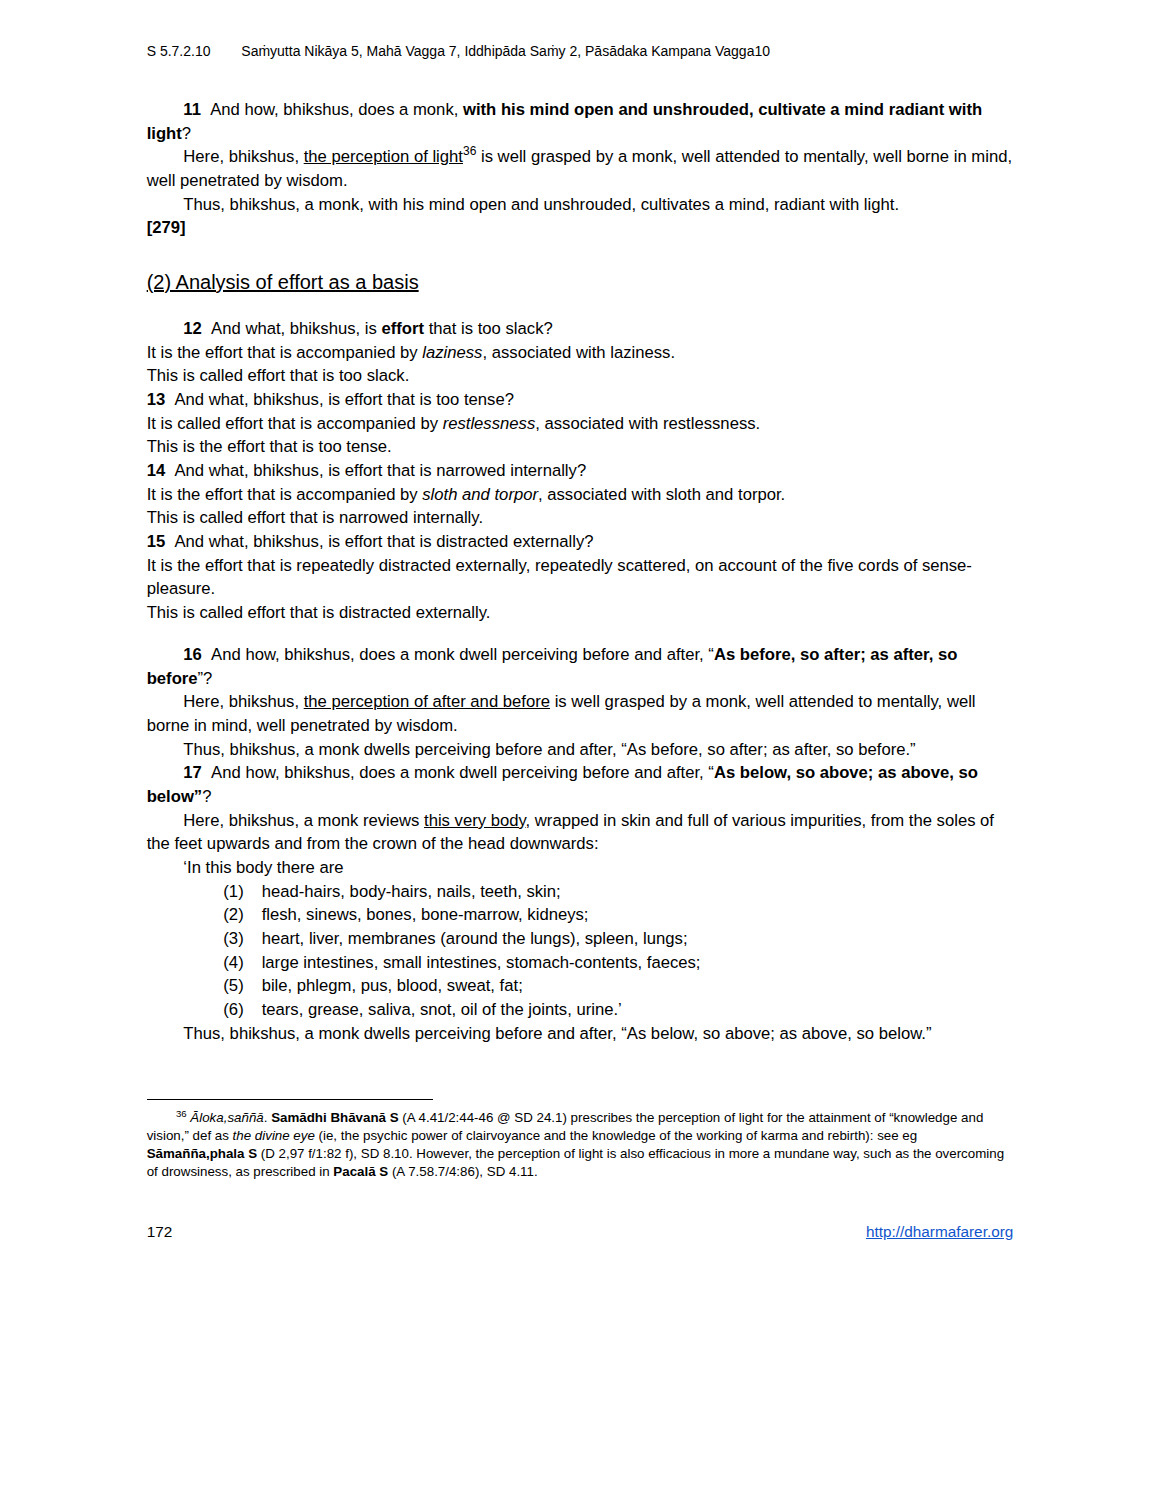S 5.7.2.10 Saṁyutta Nikāya 5, Mahā Vagga 7, Iddhipāda Saṁy 2, Pāsādaka Kampana Vagga10
11 And how, bhikshus, does a monk, with his mind open and unshrouded, cultivate a mind radiant with light?
Here, bhikshus, the perception of light36 is well grasped by a monk, well attended to mentally, well borne in mind, well penetrated by wisdom.
Thus, bhikshus, a monk, with his mind open and unshrouded, cultivates a mind, radiant with light.
[279]
(2) Analysis of effort as a basis
12 And what, bhikshus, is effort that is too slack?
It is the effort that is accompanied by laziness, associated with laziness.
This is called effort that is too slack.
13 And what, bhikshus, is effort that is too tense?
It is called effort that is accompanied by restlessness, associated with restlessness.
This is the effort that is too tense.
14 And what, bhikshus, is effort that is narrowed internally?
It is the effort that is accompanied by sloth and torpor, associated with sloth and torpor.
This is called effort that is narrowed internally.
15 And what, bhikshus, is effort that is distracted externally?
It is the effort that is repeatedly distracted externally, repeatedly scattered, on account of the five cords of sense-pleasure.
This is called effort that is distracted externally.
16 And how, bhikshus, does a monk dwell perceiving before and after, “As before, so after; as after, so before”?
Here, bhikshus, the perception of after and before is well grasped by a monk, well attended to mentally, well borne in mind, well penetrated by wisdom.
Thus, bhikshus, a monk dwells perceiving before and after, “As before, so after; as after, so before.”
17 And how, bhikshus, does a monk dwell perceiving before and after, “As below, so above; as above, so below”?
Here, bhikshus, a monk reviews this very body, wrapped in skin and full of various impurities, from the soles of the feet upwards and from the crown of the head downwards:
‘In this body there are
(1) head-hairs, body-hairs, nails, teeth, skin;
(2) flesh, sinews, bones, bone-marrow, kidneys;
(3) heart, liver, membranes (around the lungs), spleen, lungs;
(4) large intestines, small intestines, stomach-contents, faeces;
(5) bile, phlegm, pus, blood, sweat, fat;
(6) tears, grease, saliva, snot, oil of the joints, urine.’
Thus, bhikshus, a monk dwells perceiving before and after, “As below, so above; as above, so below.”
36 Āloka,saññā. Samādhi Bhāvanā S (A 4.41/2:44-46 @ SD 24.1) prescribes the perception of light for the attainment of “knowledge and vision,” def as the divine eye (ie, the psychic power of clairvoyance and the knowledge of the working of karma and rebirth): see eg Sāmañña,phala S (D 2,97 f/1:82 f), SD 8.10. However, the perception of light is also efficacious in more a mundane way, such as the overcoming of drowsiness, as prescribed in Pacalā S (A 7.58.7/4:86), SD 4.11.
172 http://dharmafarer.org